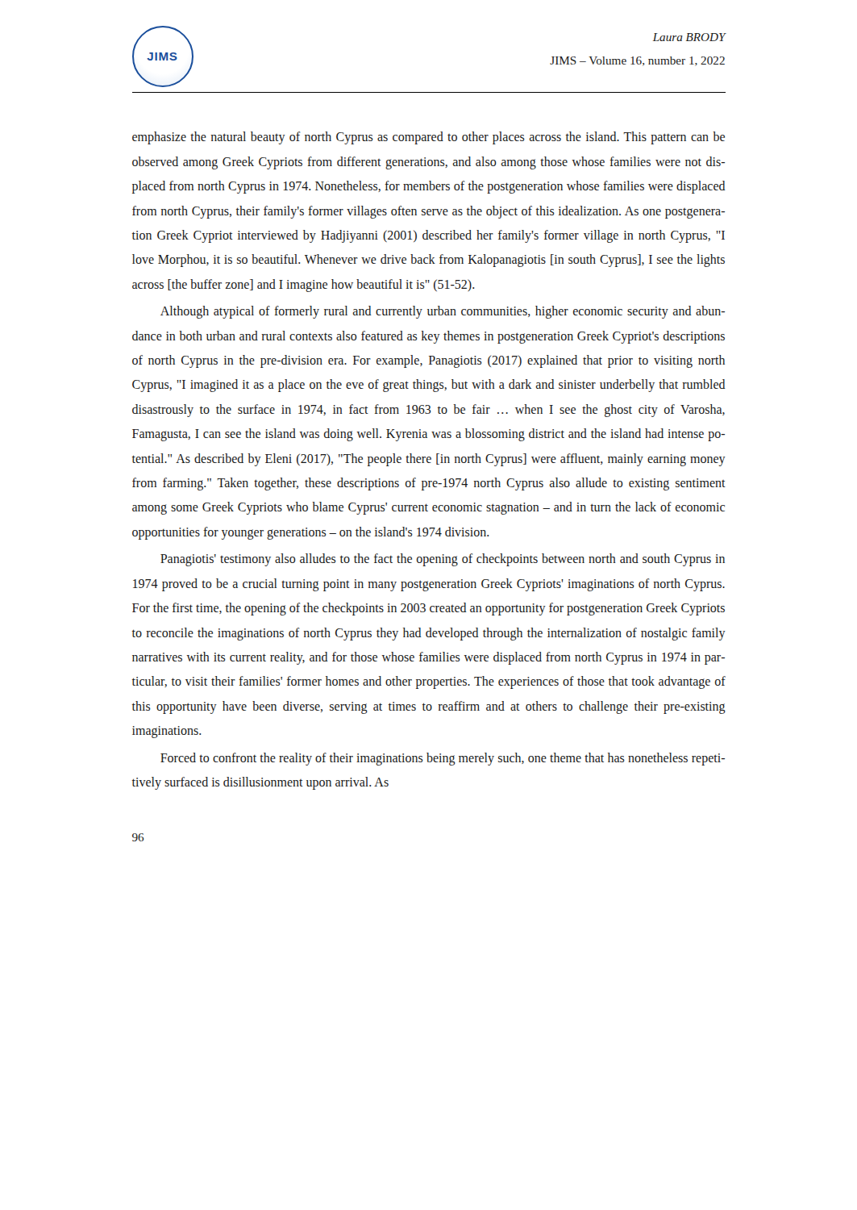JIMS
Laura BRODY JIMS – Volume 16, number 1, 2022
emphasize the natural beauty of north Cyprus as compared to other places across the island. This pattern can be observed among Greek Cypriots from different generations, and also among those whose families were not displaced from north Cyprus in 1974. Nonetheless, for members of the postgeneration whose families were displaced from north Cyprus, their family's former villages often serve as the object of this idealization. As one postgeneration Greek Cypriot interviewed by Hadjiyanni (2001) described her family's former village in north Cyprus, "I love Morphou, it is so beautiful. Whenever we drive back from Kalopanagiotis [in south Cyprus], I see the lights across [the buffer zone] and I imagine how beautiful it is" (51-52).
Although atypical of formerly rural and currently urban communities, higher economic security and abundance in both urban and rural contexts also featured as key themes in postgeneration Greek Cypriot's descriptions of north Cyprus in the pre-division era. For example, Panagiotis (2017) explained that prior to visiting north Cyprus, "I imagined it as a place on the eve of great things, but with a dark and sinister underbelly that rumbled disastrously to the surface in 1974, in fact from 1963 to be fair … when I see the ghost city of Varosha, Famagusta, I can see the island was doing well. Kyrenia was a blossoming district and the island had intense potential." As described by Eleni (2017), "The people there [in north Cyprus] were affluent, mainly earning money from farming." Taken together, these descriptions of pre-1974 north Cyprus also allude to existing sentiment among some Greek Cypriots who blame Cyprus' current economic stagnation – and in turn the lack of economic opportunities for younger generations – on the island's 1974 division.
Panagiotis' testimony also alludes to the fact the opening of checkpoints between north and south Cyprus in 1974 proved to be a crucial turning point in many postgeneration Greek Cypriots' imaginations of north Cyprus. For the first time, the opening of the checkpoints in 2003 created an opportunity for postgeneration Greek Cypriots to reconcile the imaginations of north Cyprus they had developed through the internalization of nostalgic family narratives with its current reality, and for those whose families were displaced from north Cyprus in 1974 in particular, to visit their families' former homes and other properties. The experiences of those that took advantage of this opportunity have been diverse, serving at times to reaffirm and at others to challenge their pre-existing imaginations.
Forced to confront the reality of their imaginations being merely such, one theme that has nonetheless repetitively surfaced is disillusionment upon arrival. As
96